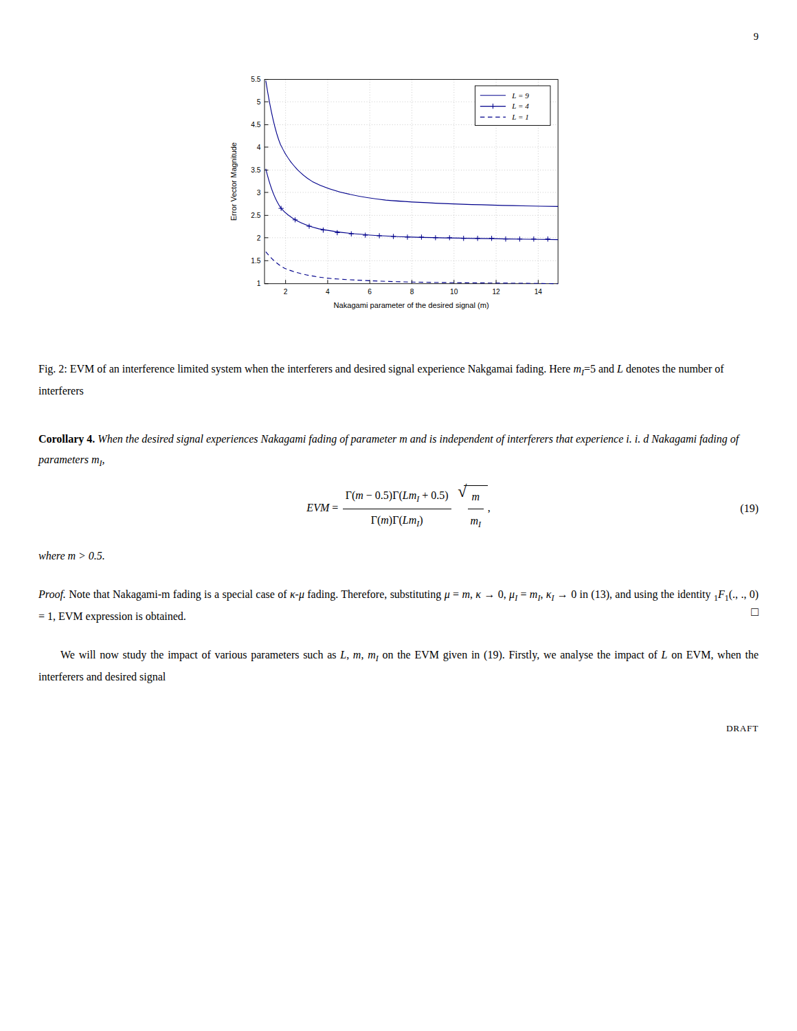9
5.5 5 4.5 4 3.5 3 2.5 2 1.5 1 2 4 6 8 10 12 14 Nakagami parameter of the desired signal (m) Error Vector Magnitude L = 9 L = 4 L = 1
Fig. 2: EVM of an interference limited system when the interferers and desired signal experience Nakgamai fading. Here mI=5 and L denotes the number of interferers
Corollary 4. When the desired signal experiences Nakagami fading of parameter m and is independent of interferers that experience i. i. d Nakagami fading of parameters mI,
EVM = Γ(m − 0.5)Γ(LmI + 0.5) Γ(m)Γ(LmI) m mI , (19)
where m > 0.5.
Proof. Note that Nakagami-m fading is a special case of κ-μ fading. Therefore, substituting μ = m, κ → 0, μI = mI, κI → 0 in (13), and using the identity 1F1(., ., 0) = 1, EVM expression is obtained. □
We will now study the impact of various parameters such as L, m, mI on the EVM given in (19). Firstly, we analyse the impact of L on EVM, when the interferers and desired signal
DRAFT